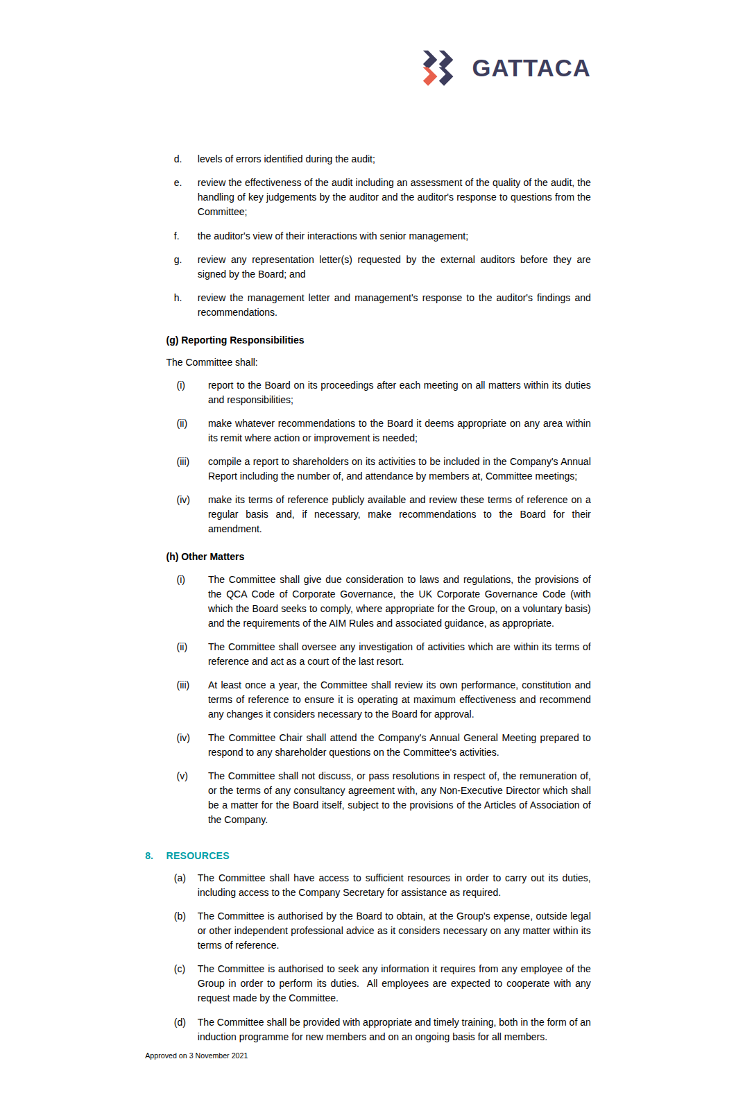GATTACA
d. levels of errors identified during the audit;
e. review the effectiveness of the audit including an assessment of the quality of the audit, the handling of key judgements by the auditor and the auditor's response to questions from the Committee;
f. the auditor's view of their interactions with senior management;
g. review any representation letter(s) requested by the external auditors before they are signed by the Board; and
h. review the management letter and management's response to the auditor's findings and recommendations.
(g) Reporting Responsibilities
The Committee shall:
(i) report to the Board on its proceedings after each meeting on all matters within its duties and responsibilities;
(ii) make whatever recommendations to the Board it deems appropriate on any area within its remit where action or improvement is needed;
(iii) compile a report to shareholders on its activities to be included in the Company's Annual Report including the number of, and attendance by members at, Committee meetings;
(iv) make its terms of reference publicly available and review these terms of reference on a regular basis and, if necessary, make recommendations to the Board for their amendment.
(h) Other Matters
(i) The Committee shall give due consideration to laws and regulations, the provisions of the QCA Code of Corporate Governance, the UK Corporate Governance Code (with which the Board seeks to comply, where appropriate for the Group, on a voluntary basis) and the requirements of the AIM Rules and associated guidance, as appropriate.
(ii) The Committee shall oversee any investigation of activities which are within its terms of reference and act as a court of the last resort.
(iii) At least once a year, the Committee shall review its own performance, constitution and terms of reference to ensure it is operating at maximum effectiveness and recommend any changes it considers necessary to the Board for approval.
(iv) The Committee Chair shall attend the Company's Annual General Meeting prepared to respond to any shareholder questions on the Committee's activities.
(v) The Committee shall not discuss, or pass resolutions in respect of, the remuneration of, or the terms of any consultancy agreement with, any Non-Executive Director which shall be a matter for the Board itself, subject to the provisions of the Articles of Association of the Company.
8. RESOURCES
(a) The Committee shall have access to sufficient resources in order to carry out its duties, including access to the Company Secretary for assistance as required.
(b) The Committee is authorised by the Board to obtain, at the Group's expense, outside legal or other independent professional advice as it considers necessary on any matter within its terms of reference.
(c) The Committee is authorised to seek any information it requires from any employee of the Group in order to perform its duties. All employees are expected to cooperate with any request made by the Committee.
(d) The Committee shall be provided with appropriate and timely training, both in the form of an induction programme for new members and on an ongoing basis for all members.
Approved on 3 November 2021